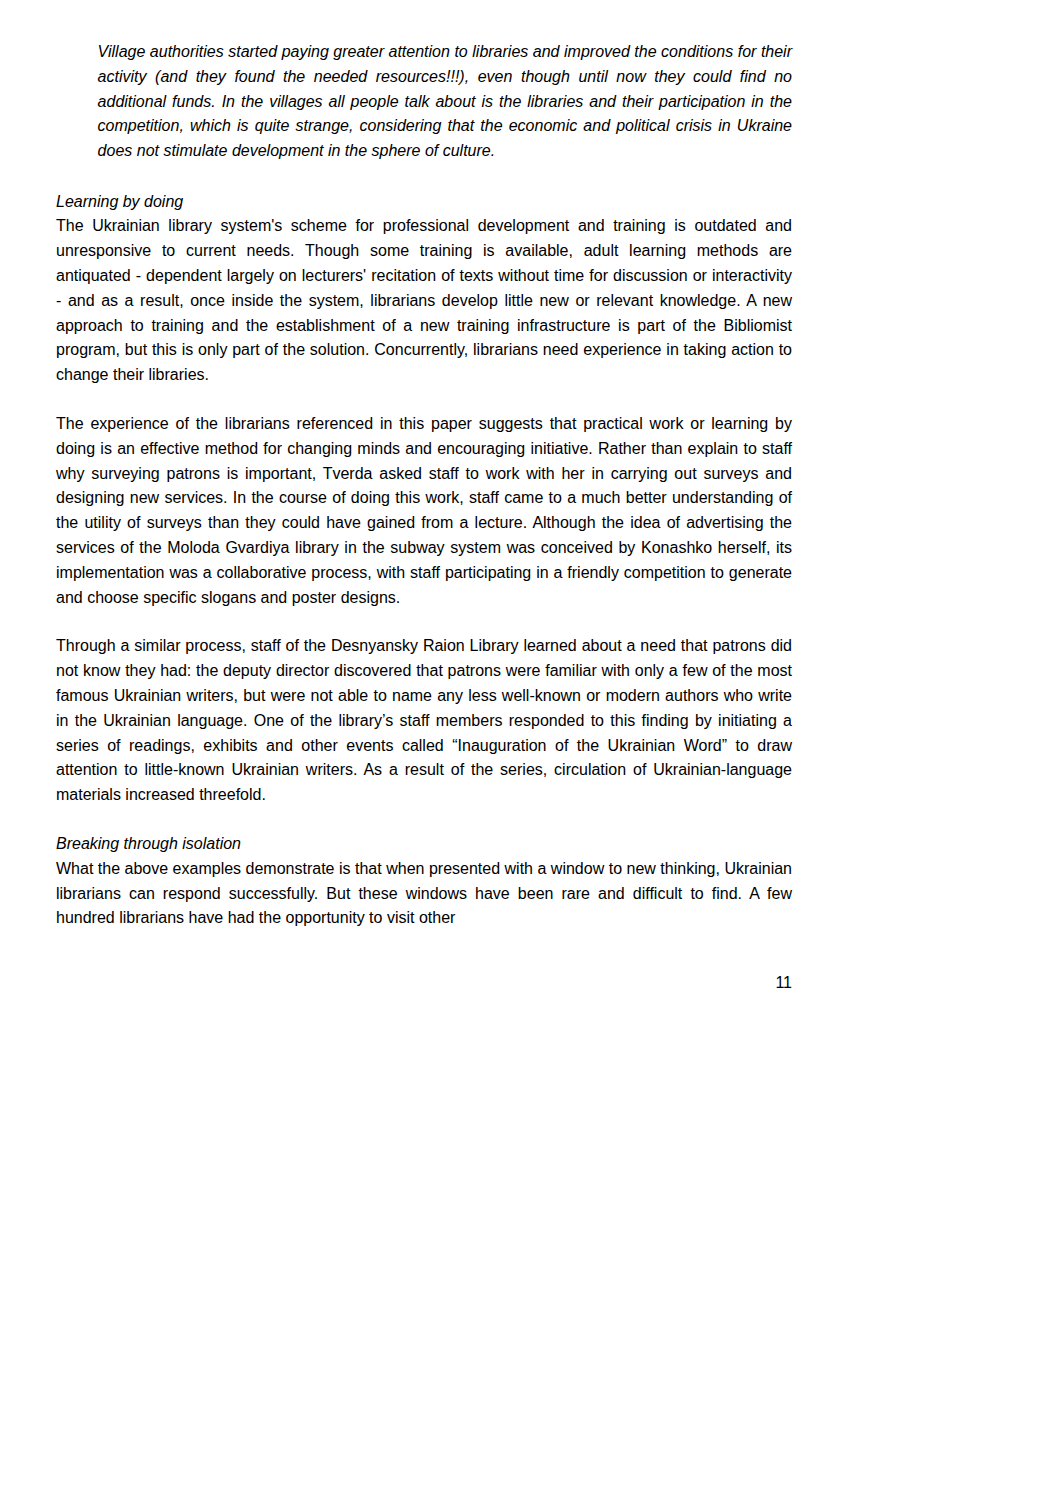Village authorities started paying greater attention to libraries and improved the conditions for their activity (and they found the needed resources!!!), even though until now they could find no additional funds. In the villages all people talk about is the libraries and their participation in the competition, which is quite strange, considering that the economic and political crisis in Ukraine does not stimulate development in the sphere of culture.
Learning by doing
The Ukrainian library system's scheme for professional development and training is outdated and unresponsive to current needs. Though some training is available, adult learning methods are antiquated - dependent largely on lecturers' recitation of texts without time for discussion or interactivity - and as a result, once inside the system, librarians develop little new or relevant knowledge. A new approach to training and the establishment of a new training infrastructure is part of the Bibliomist program, but this is only part of the solution. Concurrently, librarians need experience in taking action to change their libraries.
The experience of the librarians referenced in this paper suggests that practical work or learning by doing is an effective method for changing minds and encouraging initiative. Rather than explain to staff why surveying patrons is important, Tverda asked staff to work with her in carrying out surveys and designing new services. In the course of doing this work, staff came to a much better understanding of the utility of surveys than they could have gained from a lecture. Although the idea of advertising the services of the Moloda Gvardiya library in the subway system was conceived by Konashko herself, its implementation was a collaborative process, with staff participating in a friendly competition to generate and choose specific slogans and poster designs.
Through a similar process, staff of the Desnyansky Raion Library learned about a need that patrons did not know they had: the deputy director discovered that patrons were familiar with only a few of the most famous Ukrainian writers, but were not able to name any less well-known or modern authors who write in the Ukrainian language. One of the library’s staff members responded to this finding by initiating a series of readings, exhibits and other events called “Inauguration of the Ukrainian Word” to draw attention to little-known Ukrainian writers. As a result of the series, circulation of Ukrainian-language materials increased threefold.
Breaking through isolation
What the above examples demonstrate is that when presented with a window to new thinking, Ukrainian librarians can respond successfully. But these windows have been rare and difficult to find. A few hundred librarians have had the opportunity to visit other
11